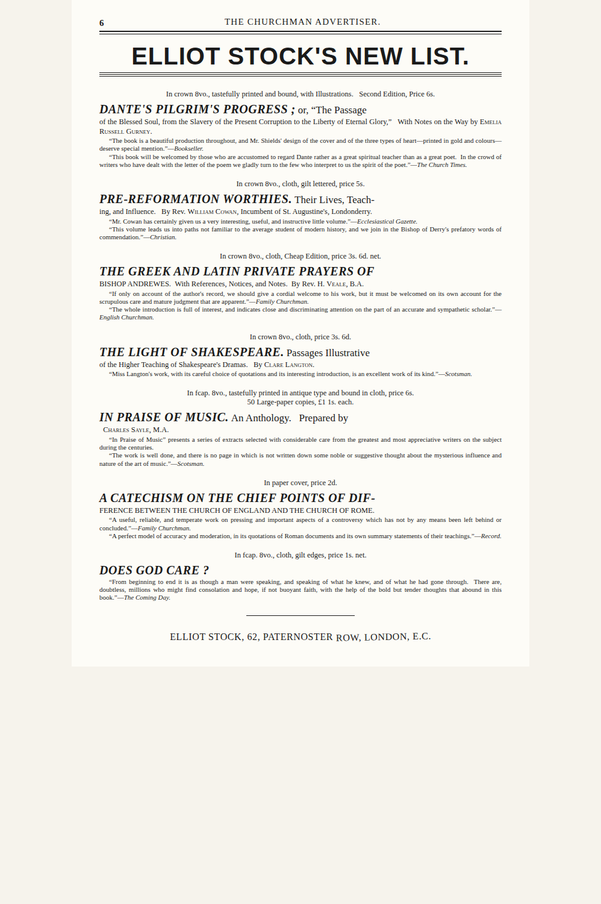6
The Churchman Advertiser.
ELLIOT STOCK'S NEW LIST.
In crown 8vo., tastefully printed and bound, with Illustrations. Second Edition, Price 6s.
DANTE'S PILGRIM'S PROGRESS ; or, “The Passage
of the Blessed Soul, from the Slavery of the Present Corruption to the Liberty of Eternal Glory,” With Notes on the Way by Emelia Russell Gurney.
“The book is a beautiful production throughout, and Mr. Shields' design of the cover and of the three types of heart—printed in gold and colours—deserve special mention.”—Bookseller. “This book will be welcomed by those who are accustomed to regard Dante rather as a great spiritual teacher than as a great poet. In the crowd of writers who have dealt with the letter of the poem we gladly turn to the few who interpret to us the spirit of the poet.”—The Church Times.
In crown 8vo., cloth, gilt lettered, price 5s.
PRE-REFORMATION WORTHIES. Their Lives, Teach-
ing, and Influence. By Rev. William Cowan, Incumbent of St. Augustine's, Londonderry.
“Mr. Cowan has certainly given us a very interesting, useful, and instructive little volume.”—Ecclesiastical Gazette. “This volume leads us into paths not familiar to the average student of modern history, and we join in the Bishop of Derry's prefatory words of commendation.”—Christian.
In crown 8vo., cloth, Cheap Edition, price 3s. 6d. net.
THE GREEK AND LATIN PRIVATE PRAYERS OF
BISHOP ANDREWES. With References, Notices, and Notes. By Rev. H. Veale, B.A.
“If only on account of the author's record, we should give a cordial welcome to his work, but it must be welcomed on its own account for the scrupulous care and mature judgment that are apparent.”—Family Churchman. “The whole introduction is full of interest, and indicates close and discriminating attention on the part of an accurate and sympathetic scholar.”—English Churchman.
In crown 8vo., cloth, price 3s. 6d.
THE LIGHT OF SHAKESPEARE. Passages Illustrative
of the Higher Teaching of Shakespeare's Dramas. By Clare Langton.
“Miss Langton's work, with its careful choice of quotations and its interesting introduction, is an excellent work of its kind.”—Scotsman.
In fcap. 8vo., tastefully printed in antique type and bound in cloth, price 6s.
50 Large-paper copies, £1 1s. each.
IN PRAISE OF MUSIC. An Anthology. Prepared by
Charles Sayle, M.A.
“In Praise of Music” presents a series of extracts selected with considerable care from the greatest and most appreciative writers on the subject during the centuries. “The work is well done, and there is no page in which is not written down some noble or suggestive thought about the mysterious influence and nature of the art of music.”—Scotsman.
In paper cover, price 2d.
A CATECHISM ON THE CHIEF POINTS OF DIF-
FERENCE BETWEEN THE CHURCH OF ENGLAND AND THE CHURCH OF ROME.
“A useful, reliable, and temperate work on pressing and important aspects of a controversy which has not by any means been left behind or concluded.”—Family Churchman. “A perfect model of accuracy and moderation, in its quotations of Roman documents and its own summary statements of their teachings.”—Record.
In fcap. 8vo., cloth, gilt edges, price 1s. net.
DOES GOD CARE ?
“From beginning to end it is as though a man were speaking, and speaking of what he knew, and of what he had gone through. There are, doubtless, millions who might find consolation and hope, if not buoyant faith, with the help of the bold but tender thoughts that abound in this book.”—The Coming Day.
ELLIOT STOCK, 62, PATERNOSTER ROW, LONDON, E.C.